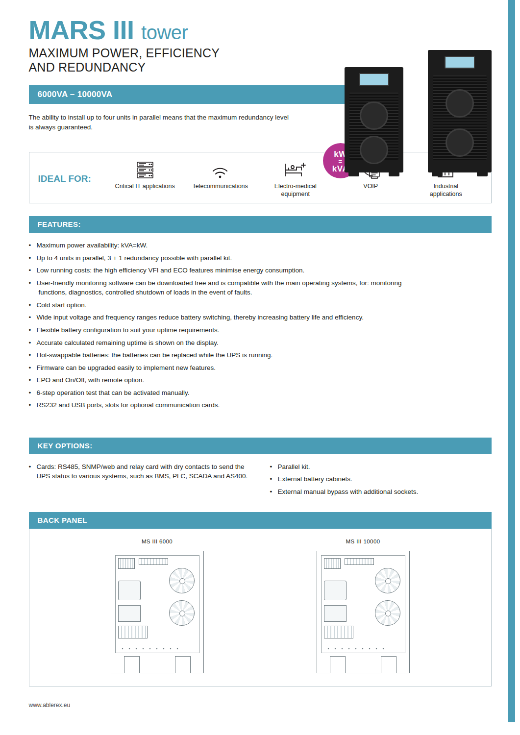MARS III tower
Maximum power, efficiency
and redundancy
6000VA – 10000VA
The ability to install up to four units in parallel means that the maximum redundancy level is always guaranteed.
kW=kVA
IDEAL FOR:
Critical IT applications
Telecommunications
Electro-medical
equipment
VOIP
Industrial
applications
FEATURES:
Maximum power availability: kVA=kW.
Up to 4 units in parallel, 3 + 1 redundancy possible with parallel kit.
Low running costs: the high efficiency VFI and ECO features minimise energy consumption.
User-friendly monitoring software can be downloaded free and is compatible with the main operating systems, for: monitoringfunctions, diagnostics, controlled shutdown of loads in the event of faults.
Cold start option.
Wide input voltage and frequency ranges reduce battery switching, thereby increasing battery life and efficiency.
Flexible battery configuration to suit your uptime requirements.
Accurate calculated remaining uptime is shown on the display.
Hot-swappable batteries: the batteries can be replaced while the UPS is running.
Firmware can be upgraded easily to implement new features.
EPO and On/Off, with remote option.
6-step operation test that can be activated manually.
RS232 and USB ports, slots for optional communication cards.
KEY OPTIONS:
Cards: RS485, SNMP/web and relay card with dry contacts to send the UPS status to various systems, such as BMS, PLC, SCADA and AS400.
Parallel kit.
External battery cabinets.
External manual bypass with additional sockets.
BACK PANEL
MS III 6000
MS III 10000
www.ablerex.eu